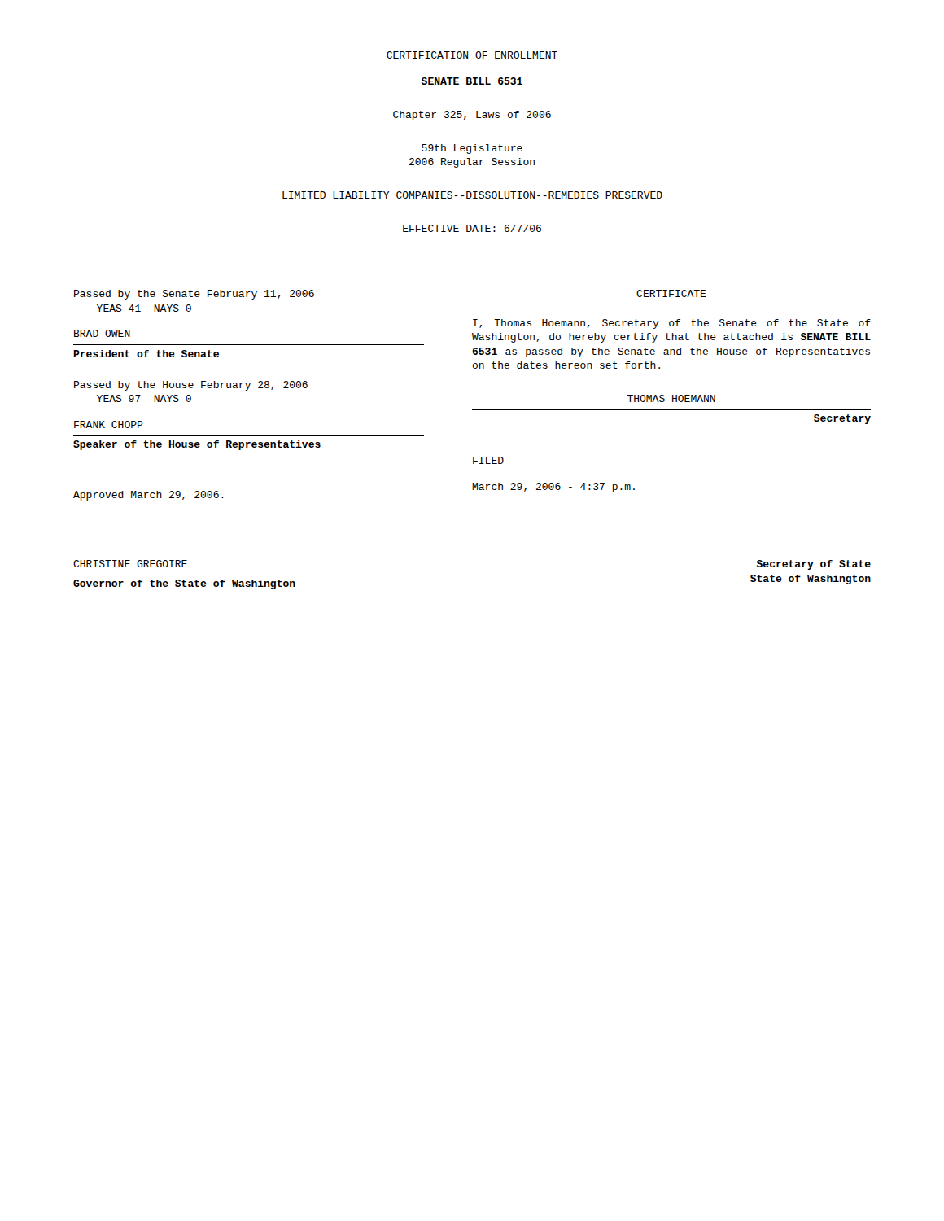CERTIFICATION OF ENROLLMENT
SENATE BILL 6531
Chapter 325, Laws of 2006
59th Legislature
2006 Regular Session
LIMITED LIABILITY COMPANIES--DISSOLUTION--REMEDIES PRESERVED
EFFECTIVE DATE: 6/7/06
| Passed by the Senate February 11, 2006 YEAS 41 NAYS 0 BRAD OWEN President of the Senate Passed by the House February 28, 2006 YEAS 97 NAYS 0 FRANK CHOPP Speaker of the House of Representatives Approved March 29, 2006. | CERTIFICATE I, Thomas Hoemann, Secretary of the Senate of the State of Washington, do hereby certify that the attached is SENATE BILL 6531 as passed by the Senate and the House of Representatives on the dates hereon set forth. THOMAS HOEMANN Secretary FILED March 29, 2006 - 4:37 p.m. |
| CHRISTINE GREGOIRE Governor of the State of Washington | Secretary of State State of Washington |